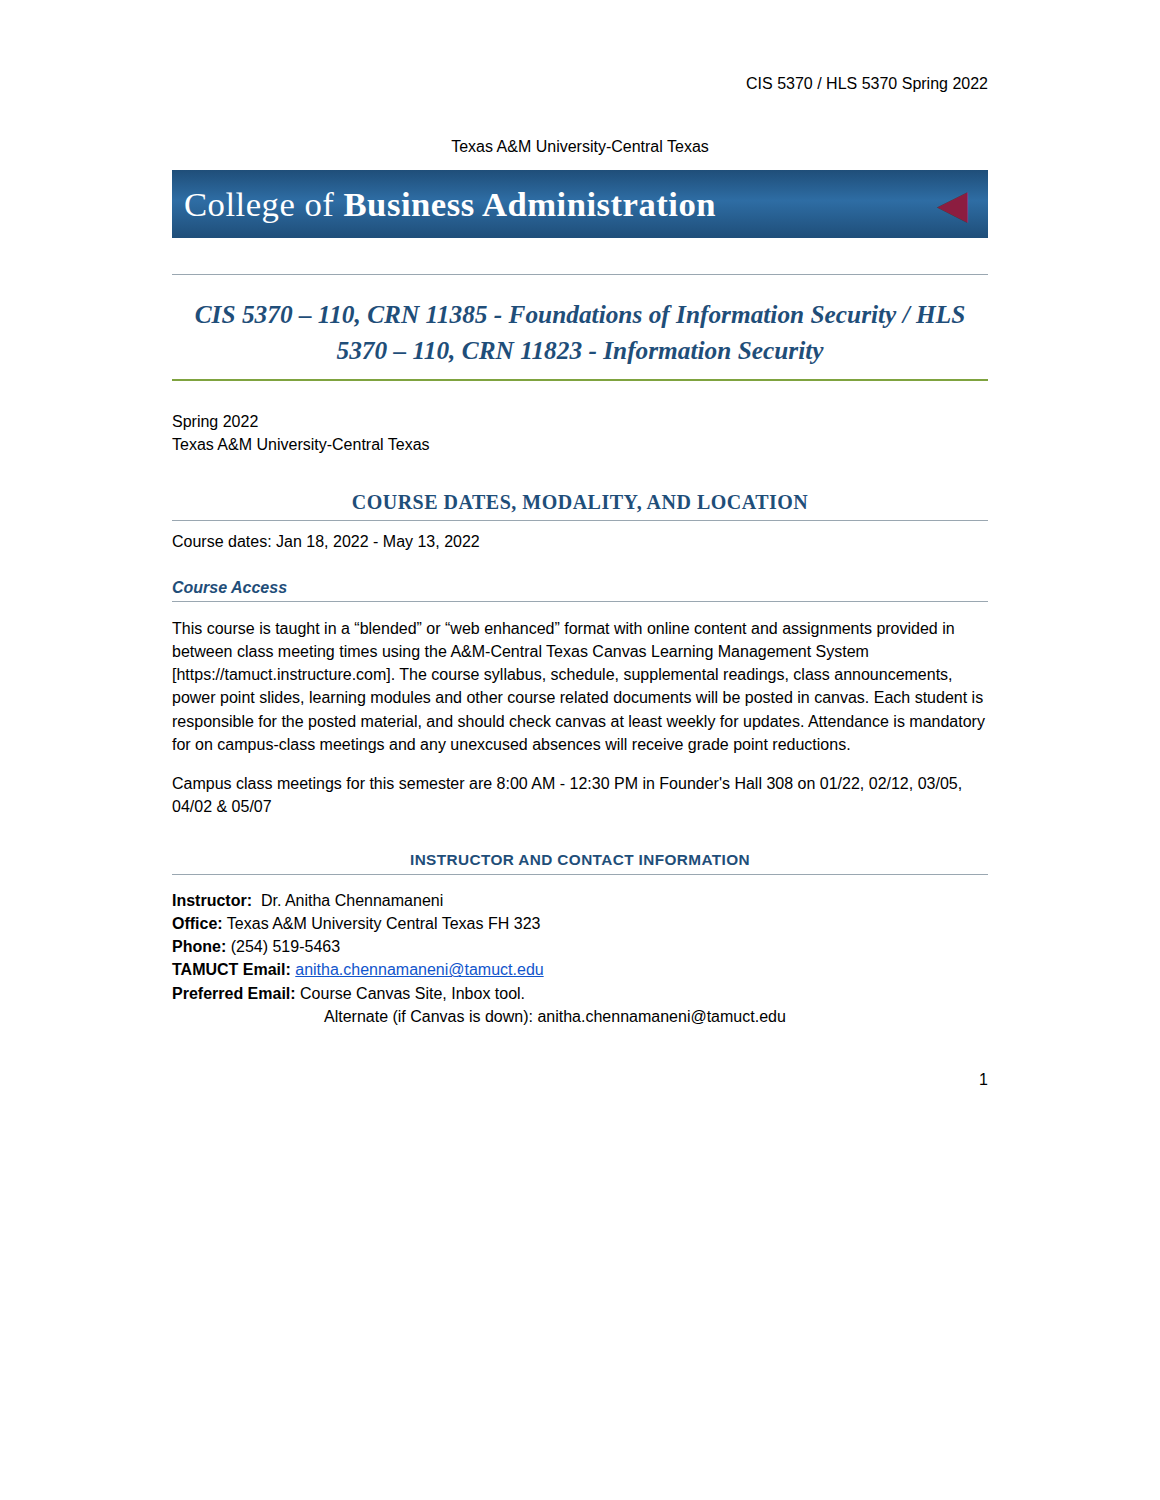CIS 5370 / HLS 5370 Spring 2022
Texas A&M University-Central Texas
College of Business Administration ◀
CIS 5370 – 110, CRN 11385 - Foundations of Information Security / HLS 5370 – 110, CRN 11823 - Information Security
Spring 2022
Texas A&M University-Central Texas
COURSE DATES, MODALITY, AND LOCATION
Course dates: Jan 18, 2022 - May 13, 2022
Course Access
This course is taught in a “blended” or “web enhanced” format with online content and assignments provided in between class meeting times using the A&M-Central Texas Canvas Learning Management System [https://tamuct.instructure.com]. The course syllabus, schedule, supplemental readings, class announcements, power point slides, learning modules and other course related documents will be posted in canvas. Each student is responsible for the posted material, and should check canvas at least weekly for updates. Attendance is mandatory for on campus-class meetings and any unexcused absences will receive grade point reductions.
Campus class meetings for this semester are 8:00 AM - 12:30 PM in Founder's Hall 308 on 01/22, 02/12, 03/05, 04/02 & 05/07
INSTRUCTOR AND CONTACT INFORMATION
Instructor: Dr. Anitha Chennamaneni
Office: Texas A&M University Central Texas FH 323
Phone: (254) 519-5463
TAMUCT Email: anitha.chennamaneni@tamuct.edu
Preferred Email: Course Canvas Site, Inbox tool.
Alternate (if Canvas is down): anitha.chennamaneni@tamuct.edu
1